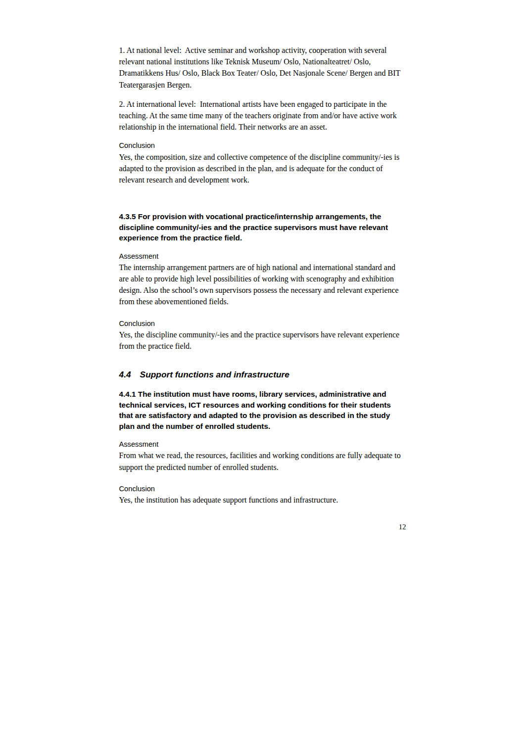1. At national level: Active seminar and workshop activity, cooperation with several relevant national institutions like Teknisk Museum/ Oslo, Nationalteatret/ Oslo, Dramatikkens Hus/ Oslo, Black Box Teater/ Oslo, Det Nasjonale Scene/ Bergen and BIT Teatergarasjen Bergen.
2. At international level: International artists have been engaged to participate in the teaching. At the same time many of the teachers originate from and/or have active work relationship in the international field. Their networks are an asset.
Conclusion
Yes, the composition, size and collective competence of the discipline community/-ies is adapted to the provision as described in the plan, and is adequate for the conduct of relevant research and development work.
4.3.5 For provision with vocational practice/internship arrangements, the discipline community/-ies and the practice supervisors must have relevant experience from the practice field.
Assessment
The internship arrangement partners are of high national and international standard and are able to provide high level possibilities of working with scenography and exhibition design. Also the school’s own supervisors possess the necessary and relevant experience from these abovementioned fields.
Conclusion
Yes, the discipline community/-ies and the practice supervisors have relevant experience from the practice field.
4.4 Support functions and infrastructure
4.4.1 The institution must have rooms, library services, administrative and technical services, ICT resources and working conditions for their students that are satisfactory and adapted to the provision as described in the study plan and the number of enrolled students.
Assessment
From what we read, the resources, facilities and working conditions are fully adequate to support the predicted number of enrolled students.
Conclusion
Yes, the institution has adequate support functions and infrastructure.
12